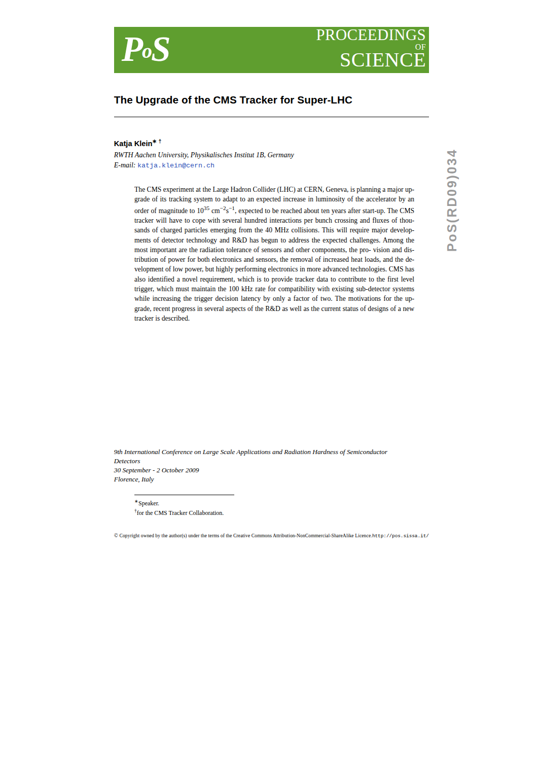Po S
PROCEEDINGS OF SCIENCE
The Upgrade of the CMS Tracker for Super-LHC
Katja Klein∗ †
RWTH Aachen University, Physikalisches Institut 1B, Germany
E-mail: katja.klein@cern.ch
The CMS experiment at the Large Hadron Collider (LHC) at CERN, Geneva, is planning a major upgrade of its tracking system to adapt to an expected increase in luminosity of the accelerator by an order of magnitude to 1035 cm−2s−1, expected to be reached about ten years after start-up. The CMS tracker will have to cope with several hundred interactions per bunch crossing and fluxes of thousands of charged particles emerging from the 40 MHz collisions. This will require major developments of detector technology and R&D has begun to address the expected challenges. Among the most important are the radiation tolerance of sensors and other components, the pro- vision and distribution of power for both electronics and sensors, the removal of increased heat loads, and the development of low power, but highly performing electronics in more advanced technologies. CMS has also identified a novel requirement, which is to provide tracker data to contribute to the first level trigger, which must maintain the 100 kHz rate for compatibility with existing sub-detector systems while increasing the trigger decision latency by only a factor of two. The motivations for the upgrade, recent progress in several aspects of the R&D as well as the current status of designs of a new tracker is described.
9th International Conference on Large Scale Applications and Radiation Hardness of Semiconductor
Detectors
30 September - 2 October 2009
Florence, Italy
∗Speaker.
†for the CMS Tracker Collaboration.
© Copyright owned by the author(s) under the terms of the Creative Commons Attribution-NonCommercial-ShareAlike Licence. http://pos.sissa.it/
PoS(RD09)034